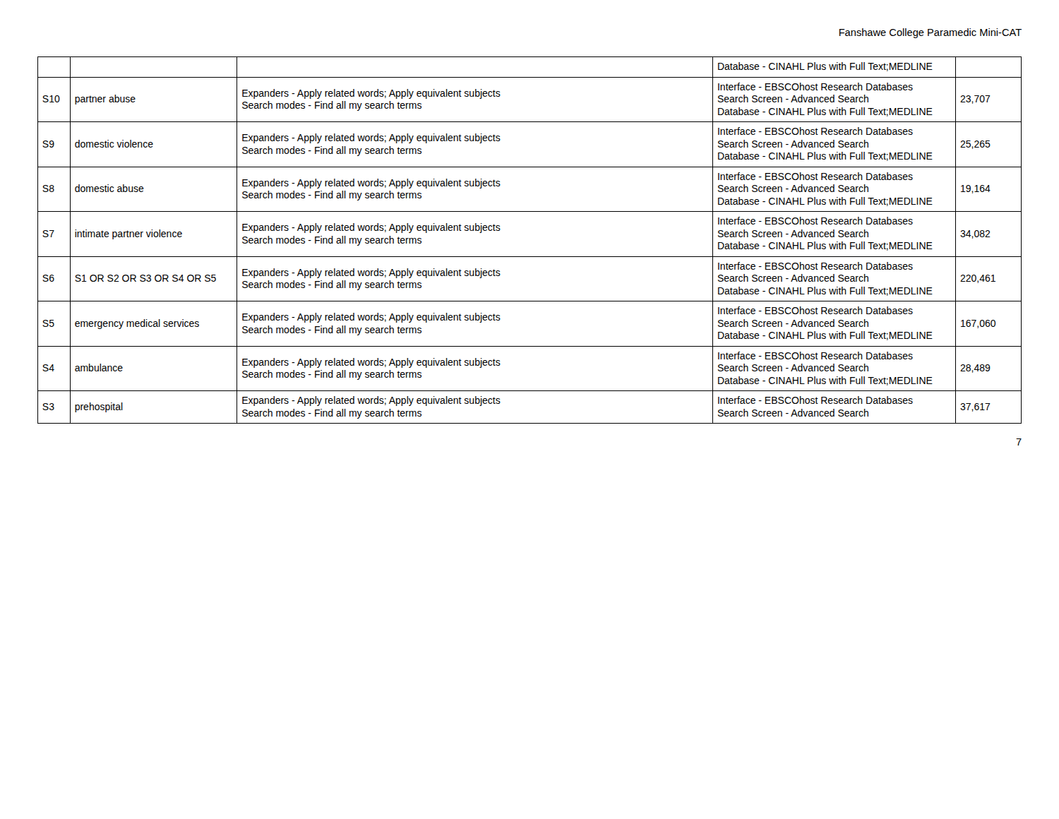Fanshawe College Paramedic Mini-CAT
| | | | Database - CINAHL Plus with Full Text;MEDLINE | |
| S10 | partner abuse | Expanders - Apply related words; Apply equivalent subjects Search modes - Find all my search terms | Interface - EBSCOhost Research Databases Search Screen - Advanced Search Database - CINAHL Plus with Full Text;MEDLINE | 23,707 |
| S9 | domestic violence | Expanders - Apply related words; Apply equivalent subjects Search modes - Find all my search terms | Interface - EBSCOhost Research Databases Search Screen - Advanced Search Database - CINAHL Plus with Full Text;MEDLINE | 25,265 |
| S8 | domestic abuse | Expanders - Apply related words; Apply equivalent subjects Search modes - Find all my search terms | Interface - EBSCOhost Research Databases Search Screen - Advanced Search Database - CINAHL Plus with Full Text;MEDLINE | 19,164 |
| S7 | intimate partner violence | Expanders - Apply related words; Apply equivalent subjects Search modes - Find all my search terms | Interface - EBSCOhost Research Databases Search Screen - Advanced Search Database - CINAHL Plus with Full Text;MEDLINE | 34,082 |
| S6 | S1 OR S2 OR S3 OR S4 OR S5 | Expanders - Apply related words; Apply equivalent subjects Search modes - Find all my search terms | Interface - EBSCOhost Research Databases Search Screen - Advanced Search Database - CINAHL Plus with Full Text;MEDLINE | 220,461 |
| S5 | emergency medical services | Expanders - Apply related words; Apply equivalent subjects Search modes - Find all my search terms | Interface - EBSCOhost Research Databases Search Screen - Advanced Search Database - CINAHL Plus with Full Text;MEDLINE | 167,060 |
| S4 | ambulance | Expanders - Apply related words; Apply equivalent subjects Search modes - Find all my search terms | Interface - EBSCOhost Research Databases Search Screen - Advanced Search Database - CINAHL Plus with Full Text;MEDLINE | 28,489 |
| S3 | prehospital | Expanders - Apply related words; Apply equivalent subjects Search modes - Find all my search terms | Interface - EBSCOhost Research Databases Search Screen - Advanced Search | 37,617 |
7